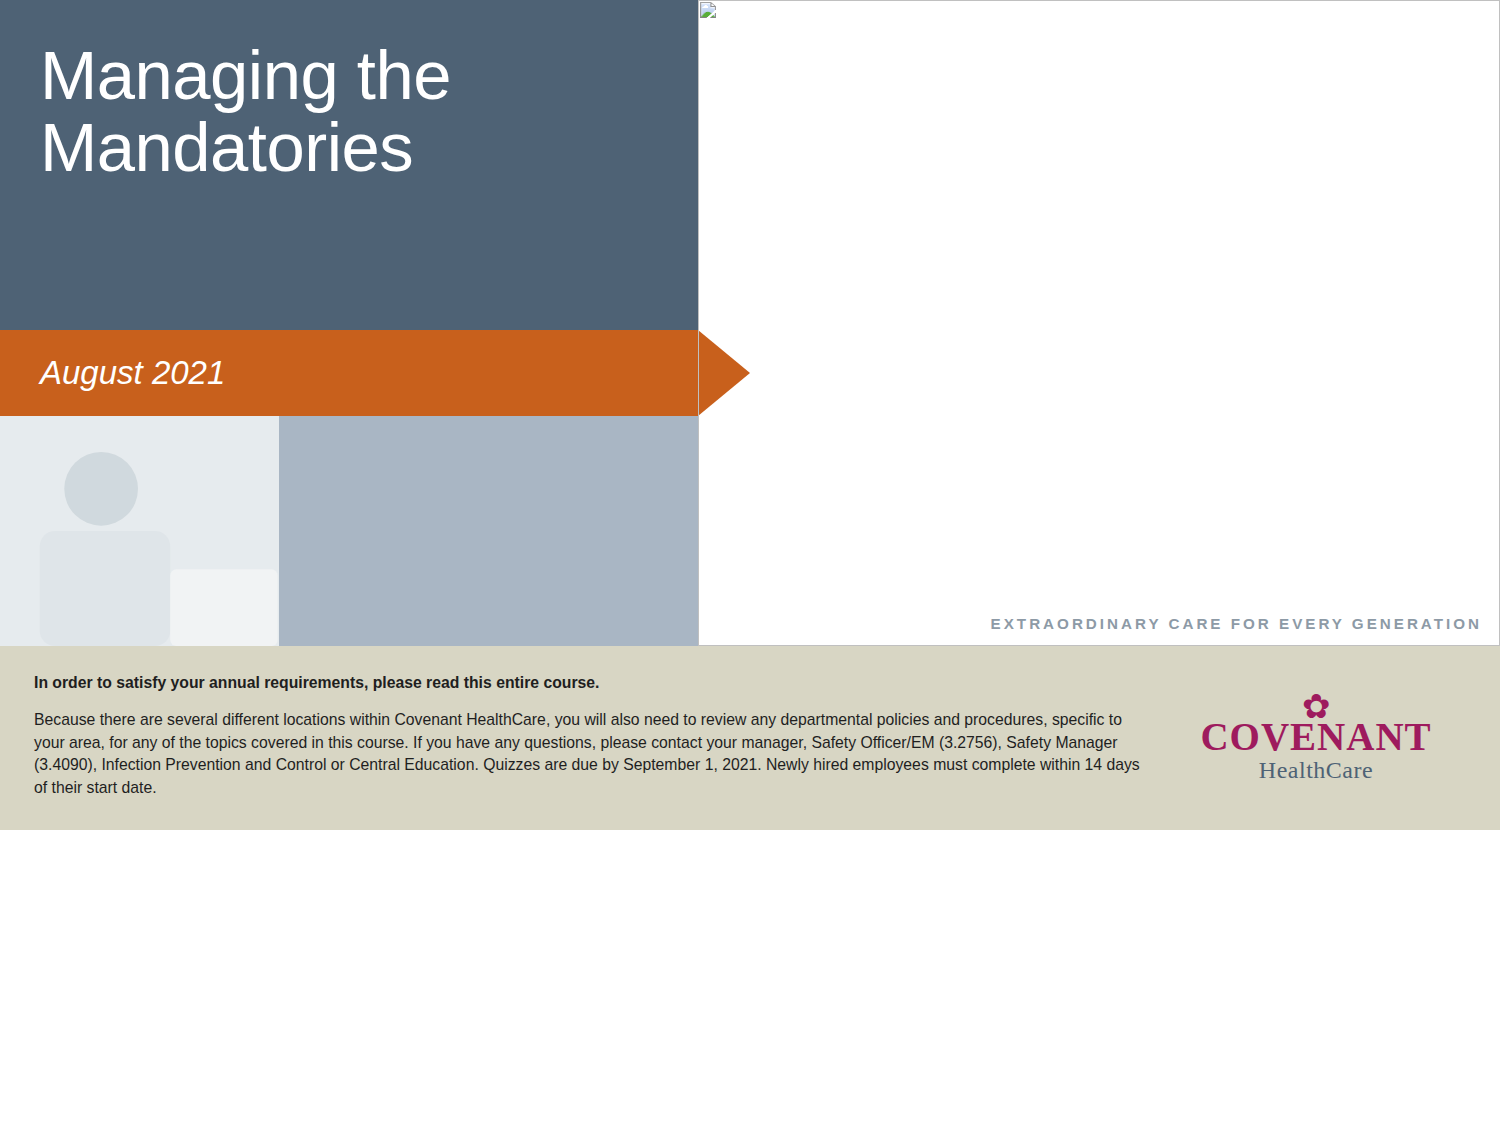Managing the
Mandatories
August 2021
EXTRAORDINARY CARE FOR EVERY GENERATION
In order to satisfy your annual requirements, please read this entire course.
Because there are several different locations within Covenant HealthCare, you will also need to review any departmental policies and procedures, specific to your area, for any of the topics covered in this course. If you have any questions, please contact your manager, Safety Officer/EM (3.2756), Safety Manager (3.4090), Infection Prevention and Control or Central Education. Quizzes are due by September 1, 2021. Newly hired employees must complete within 14 days of their start date.
✿ COVENANT HealthCare